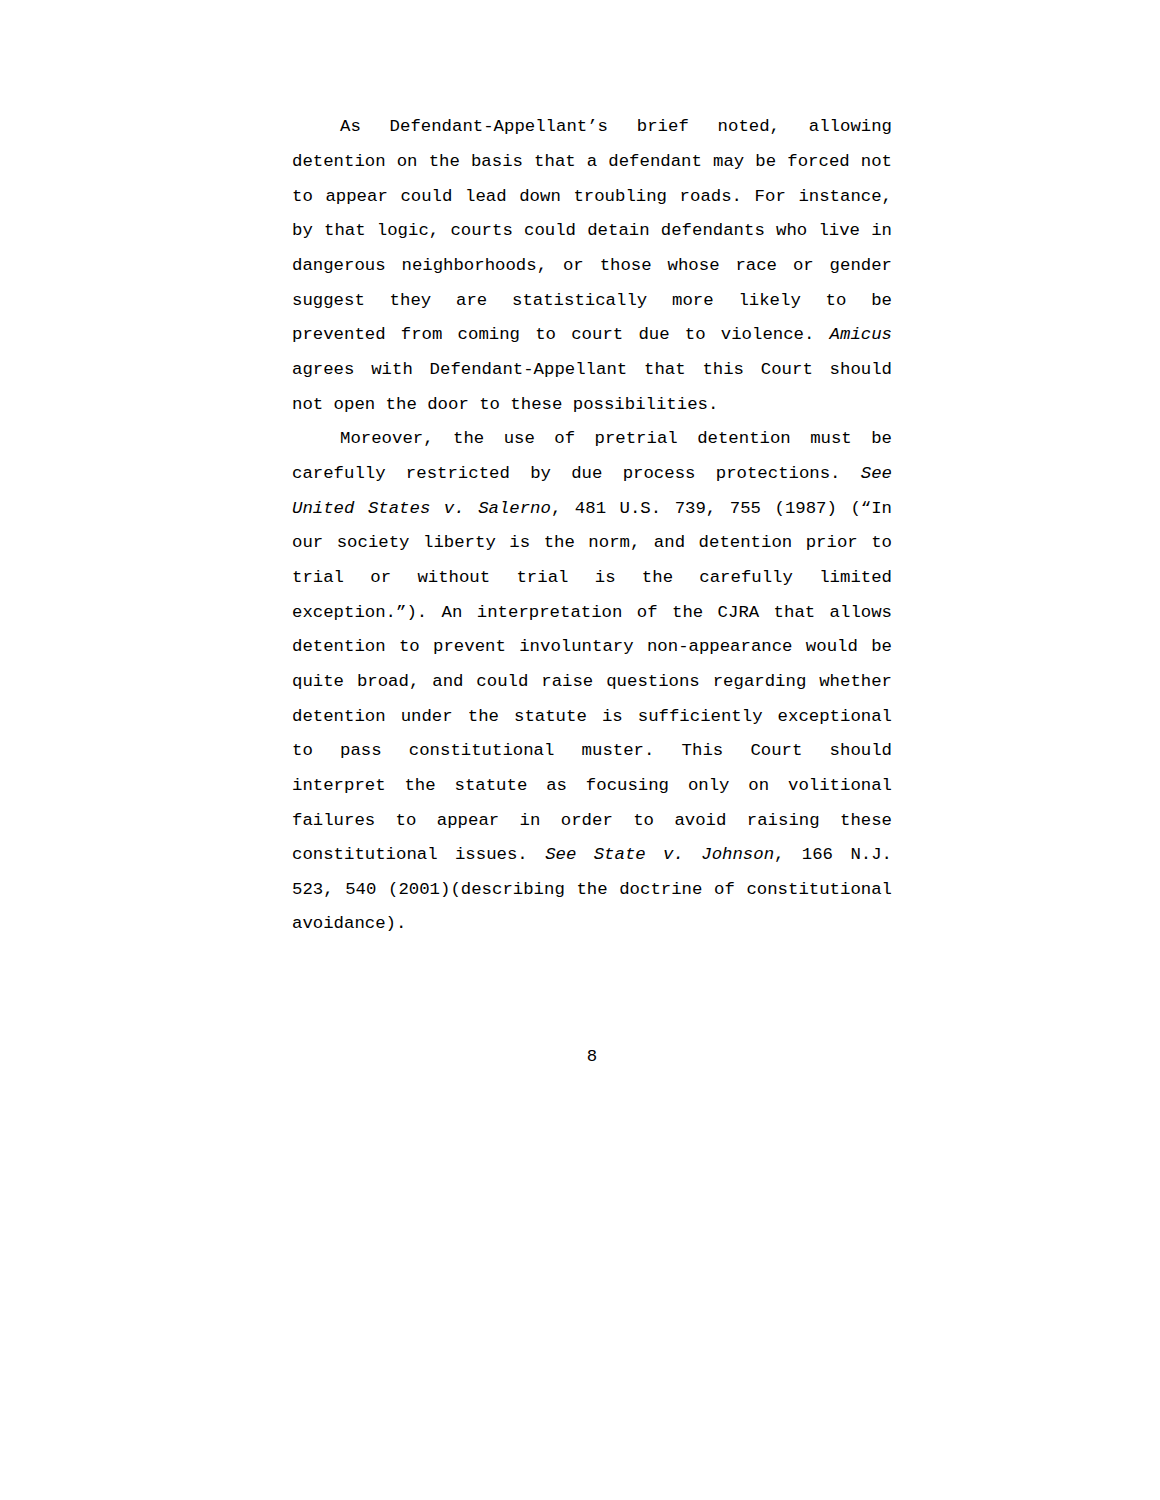As Defendant-Appellant’s brief noted, allowing detention on the basis that a defendant may be forced not to appear could lead down troubling roads. For instance, by that logic, courts could detain defendants who live in dangerous neighborhoods, or those whose race or gender suggest they are statistically more likely to be prevented from coming to court due to violence. Amicus agrees with Defendant-Appellant that this Court should not open the door to these possibilities.
Moreover, the use of pretrial detention must be carefully restricted by due process protections. See United States v. Salerno, 481 U.S. 739, 755 (1987) (“In our society liberty is the norm, and detention prior to trial or without trial is the carefully limited exception.”). An interpretation of the CJRA that allows detention to prevent involuntary non-appearance would be quite broad, and could raise questions regarding whether detention under the statute is sufficiently exceptional to pass constitutional muster. This Court should interpret the statute as focusing only on volitional failures to appear in order to avoid raising these constitutional issues. See State v. Johnson, 166 N.J. 523, 540 (2001)(describing the doctrine of constitutional avoidance).
8